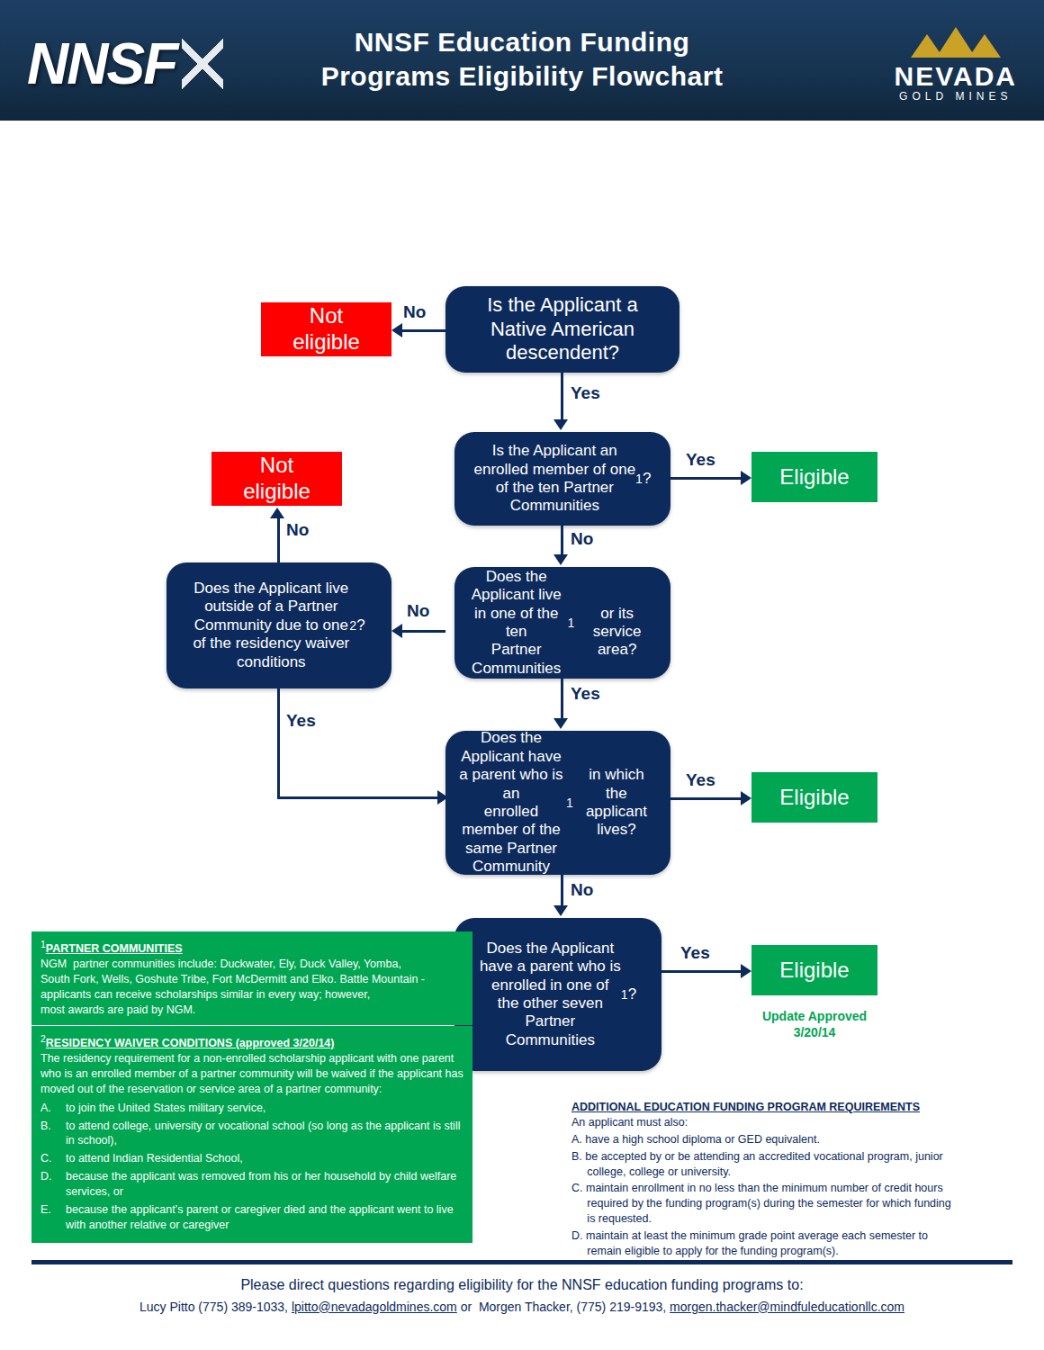NNSF
NNSF Education Funding
Programs Eligibility Flowchart
NEVADA
GOLD MINES
Is the Applicant a
Native American
descendent?
Not
eligible
No
Yes
Is the Applicant an
enrolled member of one
of the ten Partner
Communities1?
Eligible
Yes
No
Does the Applicant live
in one of the ten
Partner Communities1
or its service area?
No
Yes
Does the Applicant live
outside of a Partner
Community due to one
of the residency waiver
conditions2?
Not
eligible
No
Yes
Does the Applicant have
a parent who is an
enrolled member of the
same Partner
Community1 in which
the applicant lives?
Eligible
Yes
No
Does the Applicant
have a parent who is
enrolled in one of
the other seven
Partner
Communities1?
Not
eligible
Eligible
No
Yes
Update Approved
3/20/14
1PARTNER COMMUNITIES
NGM partner communities include: Duckwater, Ely, Duck Valley, Yomba,
South Fork, Wells, Goshute Tribe, Fort McDermitt and Elko. Battle Mountain -
applicants can receive scholarships similar in every way; however,
most awards are paid by NGM.
2RESIDENCY WAIVER CONDITIONS (approved 3/20/14)
The residency requirement for a non-enrolled scholarship applicant with one parent who is an enrolled member of a partner community will be waived if the applicant has moved out of the reservation or service area of a partner community:
A. to join the United States military service,
B. to attend college, university or vocational school (so long as the applicant is still in school),
C. to attend Indian Residential School,
D. because the applicant was removed from his or her household by child welfare services, or
E. because the applicant’s parent or caregiver died and the applicant went to live with another relative or caregiver
ADDITIONAL EDUCATION FUNDING PROGRAM REQUIREMENTS
An applicant must also:
A. have a high school diploma or GED equivalent.
B. be accepted by or be attending an accredited vocational program, junior
college, college or university.
C. maintain enrollment in no less than the minimum number of credit hours
required by the funding program(s) during the semester for which funding
is requested.
D. maintain at least the minimum grade point average each semester to
remain eligible to apply for the funding program(s).
Please direct questions regarding eligibility for the NNSF education funding programs to:
Lucy Pitto (775) 389-1033, lpitto@nevadagoldmines.com or Morgen Thacker, (775) 219-9193, morgen.thacker@mindfuleducationllc.com